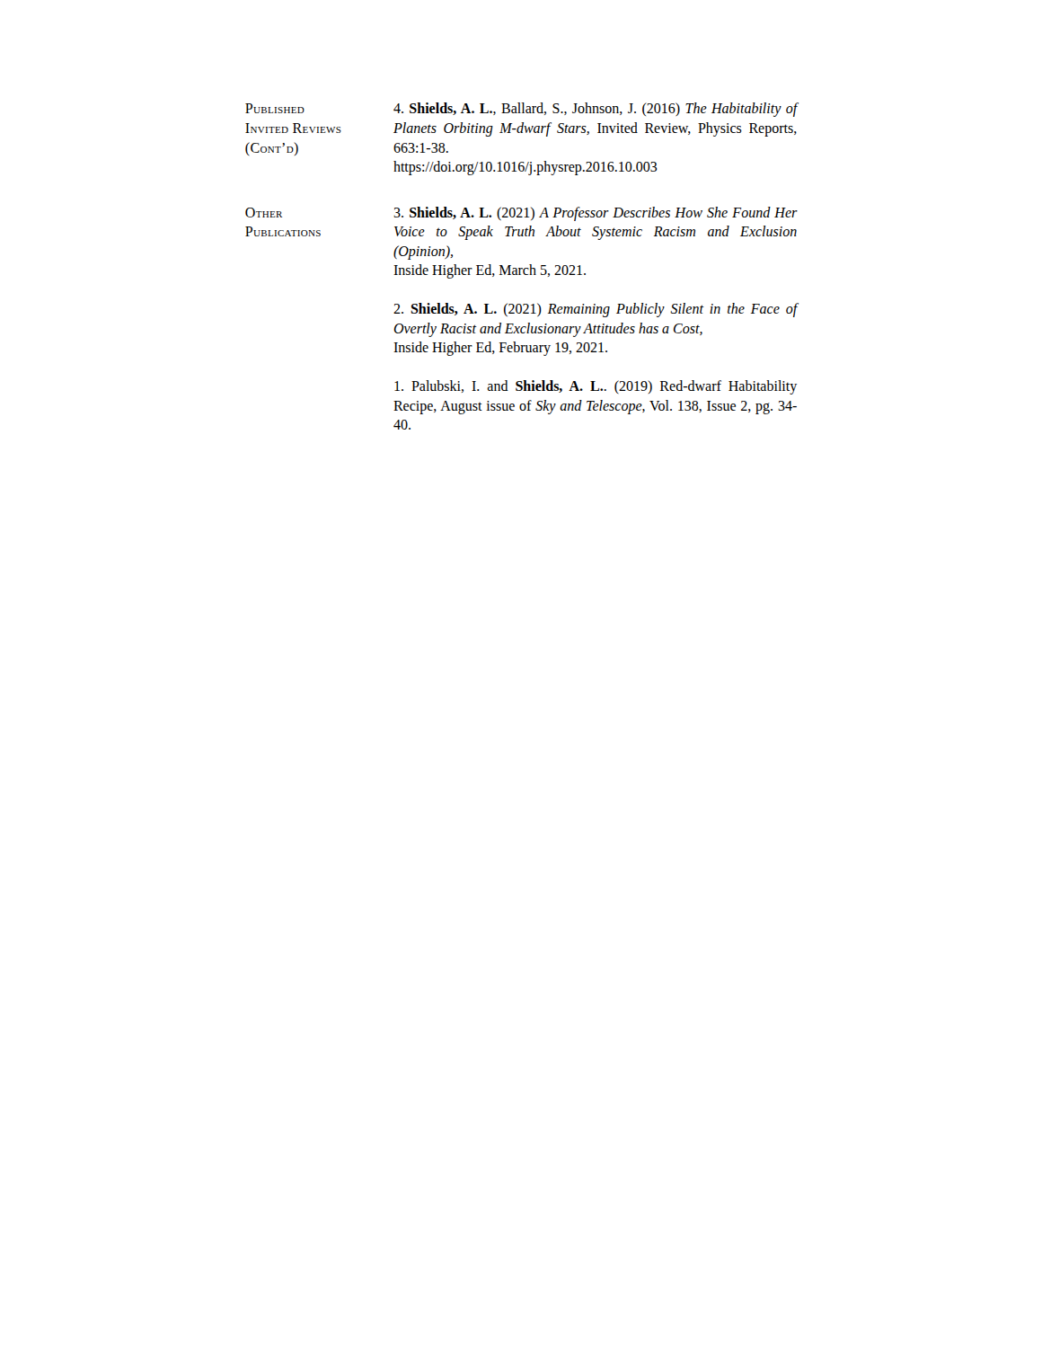| Published Invited Reviews (Cont’d) | 4. Shields, A. L. , Ballard, S., Johnson, J. (2016) The Habitability of Planets Orbiting M-dwarf Stars, Invited Review, Physics Reports, 663:1-38. https://doi.org/10.1016/j.physrep.2016.10.003 |
| Other Publications | 3. Shields, A. L. (2021) A Professor Describes How She Found Her Voice to Speak Truth About Systemic Racism and Exclusion (Opinion), Inside Higher Ed, March 5, 2021. 2. Shields, A. L. (2021) Remaining Publicly Silent in the Face of Overtly Racist and Exclusionary Attitudes has a Cost, Inside Higher Ed, February 19, 2021. 1. Palubski, I. and Shields, A. L. . (2019) Red-dwarf Habitability Recipe, August issue of Sky and Telescope , Vol. 138, Issue 2, pg. 34-40. |